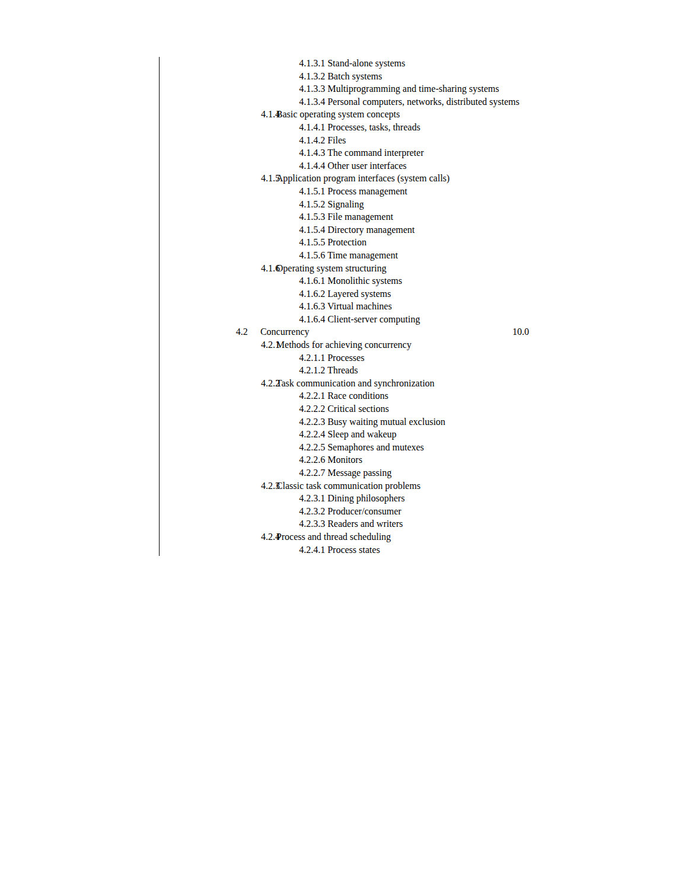4.1.3.1 Stand-alone systems
4.1.3.2 Batch systems
4.1.3.3 Multiprogramming and time-sharing systems
4.1.3.4 Personal computers, networks, distributed systems
4.1.4 Basic operating system concepts
4.1.4.1 Processes, tasks, threads
4.1.4.2 Files
4.1.4.3 The command interpreter
4.1.4.4 Other user interfaces
4.1.5 Application program interfaces (system calls)
4.1.5.1 Process management
4.1.5.2 Signaling
4.1.5.3 File management
4.1.5.4 Directory management
4.1.5.5 Protection
4.1.5.6 Time management
4.1.6 Operating system structuring
4.1.6.1 Monolithic systems
4.1.6.2 Layered systems
4.1.6.3 Virtual machines
4.1.6.4 Client-server computing
4.2 Concurrency 10.0
4.2.1 Methods for achieving concurrency
4.2.1.1 Processes
4.2.1.2 Threads
4.2.2 Task communication and synchronization
4.2.2.1 Race conditions
4.2.2.2 Critical sections
4.2.2.3 Busy waiting mutual exclusion
4.2.2.4 Sleep and wakeup
4.2.2.5 Semaphores and mutexes
4.2.2.6 Monitors
4.2.2.7 Message passing
4.2.3 Classic task communication problems
4.2.3.1 Dining philosophers
4.2.3.2 Producer/consumer
4.2.3.3 Readers and writers
4.2.4 Process and thread scheduling
4.2.4.1 Process states